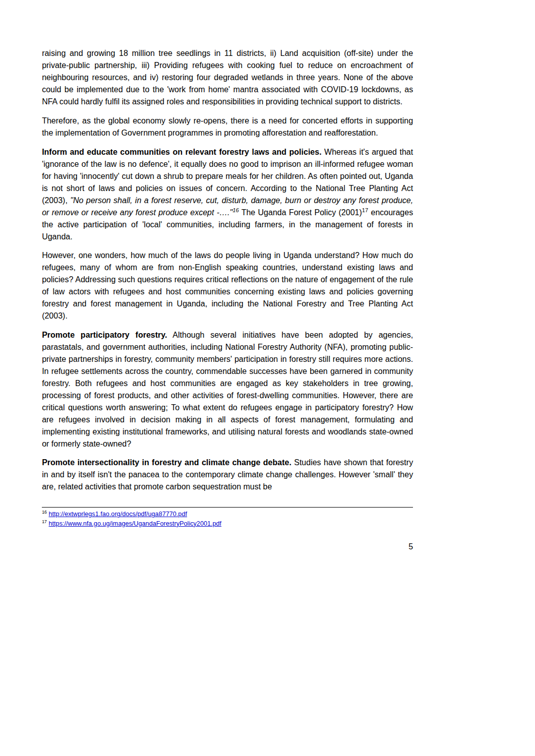raising and growing 18 million tree seedlings in 11 districts, ii) Land acquisition (off-site) under the private-public partnership, iii) Providing refugees with cooking fuel to reduce on encroachment of neighbouring resources, and iv) restoring four degraded wetlands in three years. None of the above could be implemented due to the 'work from home' mantra associated with COVID-19 lockdowns, as NFA could hardly fulfil its assigned roles and responsibilities in providing technical support to districts.
Therefore, as the global economy slowly re-opens, there is a need for concerted efforts in supporting the implementation of Government programmes in promoting afforestation and reafforestation.
Inform and educate communities on relevant forestry laws and policies. Whereas it's argued that 'ignorance of the law is no defence', it equally does no good to imprison an ill-informed refugee woman for having 'innocently' cut down a shrub to prepare meals for her children. As often pointed out, Uganda is not short of laws and policies on issues of concern. According to the National Tree Planting Act (2003), "No person shall, in a forest reserve, cut, disturb, damage, burn or destroy any forest produce, or remove or receive any forest produce except -…."16 The Uganda Forest Policy (2001)17 encourages the active participation of 'local' communities, including farmers, in the management of forests in Uganda.
However, one wonders, how much of the laws do people living in Uganda understand? How much do refugees, many of whom are from non-English speaking countries, understand existing laws and policies? Addressing such questions requires critical reflections on the nature of engagement of the rule of law actors with refugees and host communities concerning existing laws and policies governing forestry and forest management in Uganda, including the National Forestry and Tree Planting Act (2003).
Promote participatory forestry. Although several initiatives have been adopted by agencies, parastatals, and government authorities, including National Forestry Authority (NFA), promoting public-private partnerships in forestry, community members' participation in forestry still requires more actions. In refugee settlements across the country, commendable successes have been garnered in community forestry. Both refugees and host communities are engaged as key stakeholders in tree growing, processing of forest products, and other activities of forest-dwelling communities. However, there are critical questions worth answering; To what extent do refugees engage in participatory forestry? How are refugees involved in decision making in all aspects of forest management, formulating and implementing existing institutional frameworks, and utilising natural forests and woodlands state-owned or formerly state-owned?
Promote intersectionality in forestry and climate change debate. Studies have shown that forestry in and by itself isn't the panacea to the contemporary climate change challenges. However 'small' they are, related activities that promote carbon sequestration must be
16 http://extwprlegs1.fao.org/docs/pdf/uga87770.pdf
17 https://www.nfa.go.ug/images/UgandaForestryPolicy2001.pdf
5